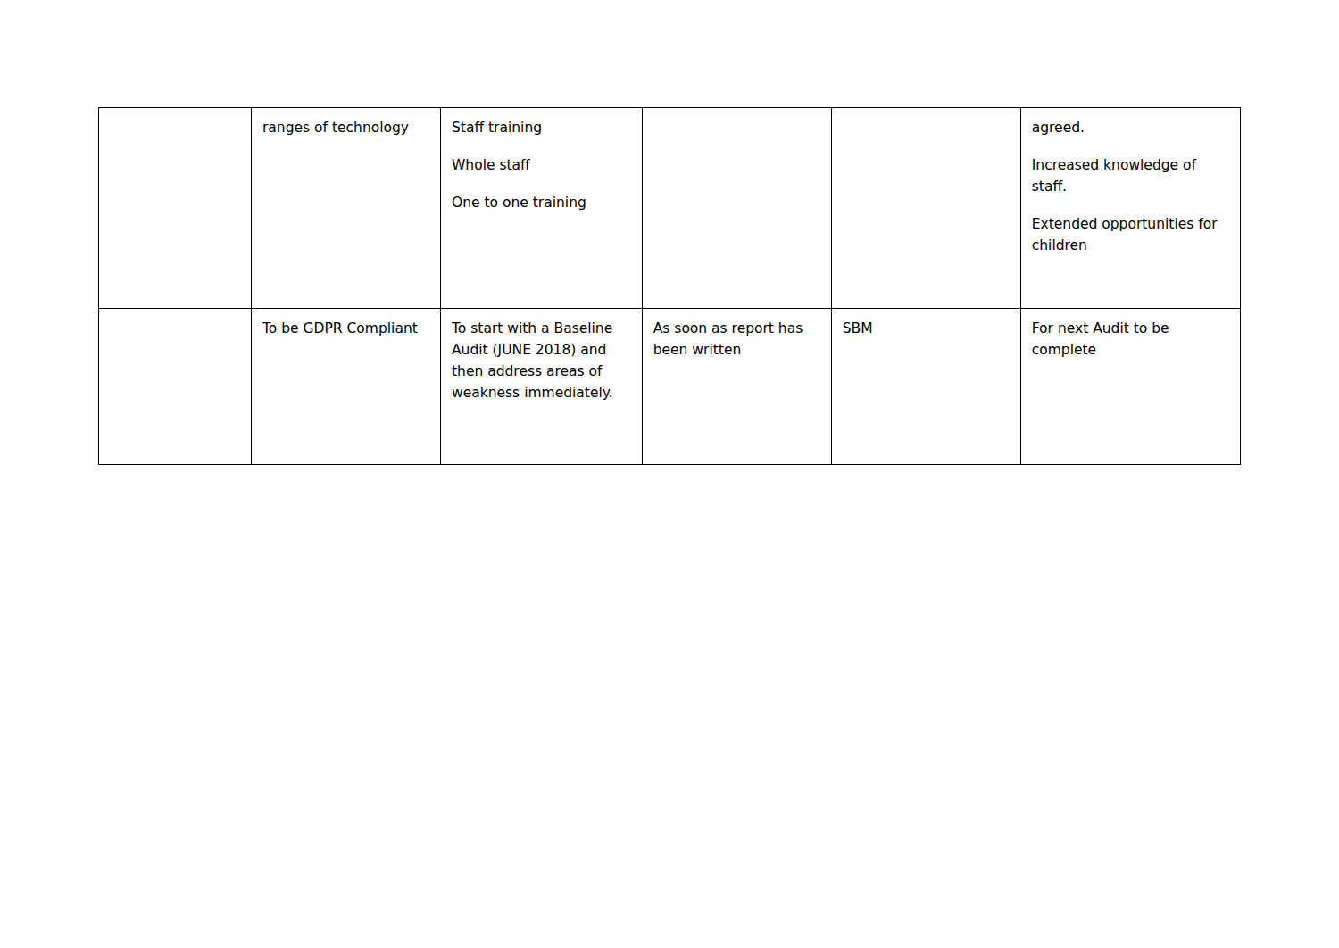| | ranges of technology | Staff training Whole staff One to one training | | | agreed. Increased knowledge of staff. Extended opportunities for children |
| | To be GDPR Compliant | To start with a Baseline Audit (JUNE 2018) and then address areas of weakness immediately. | As soon as report has been written | SBM | For next Audit to be complete |